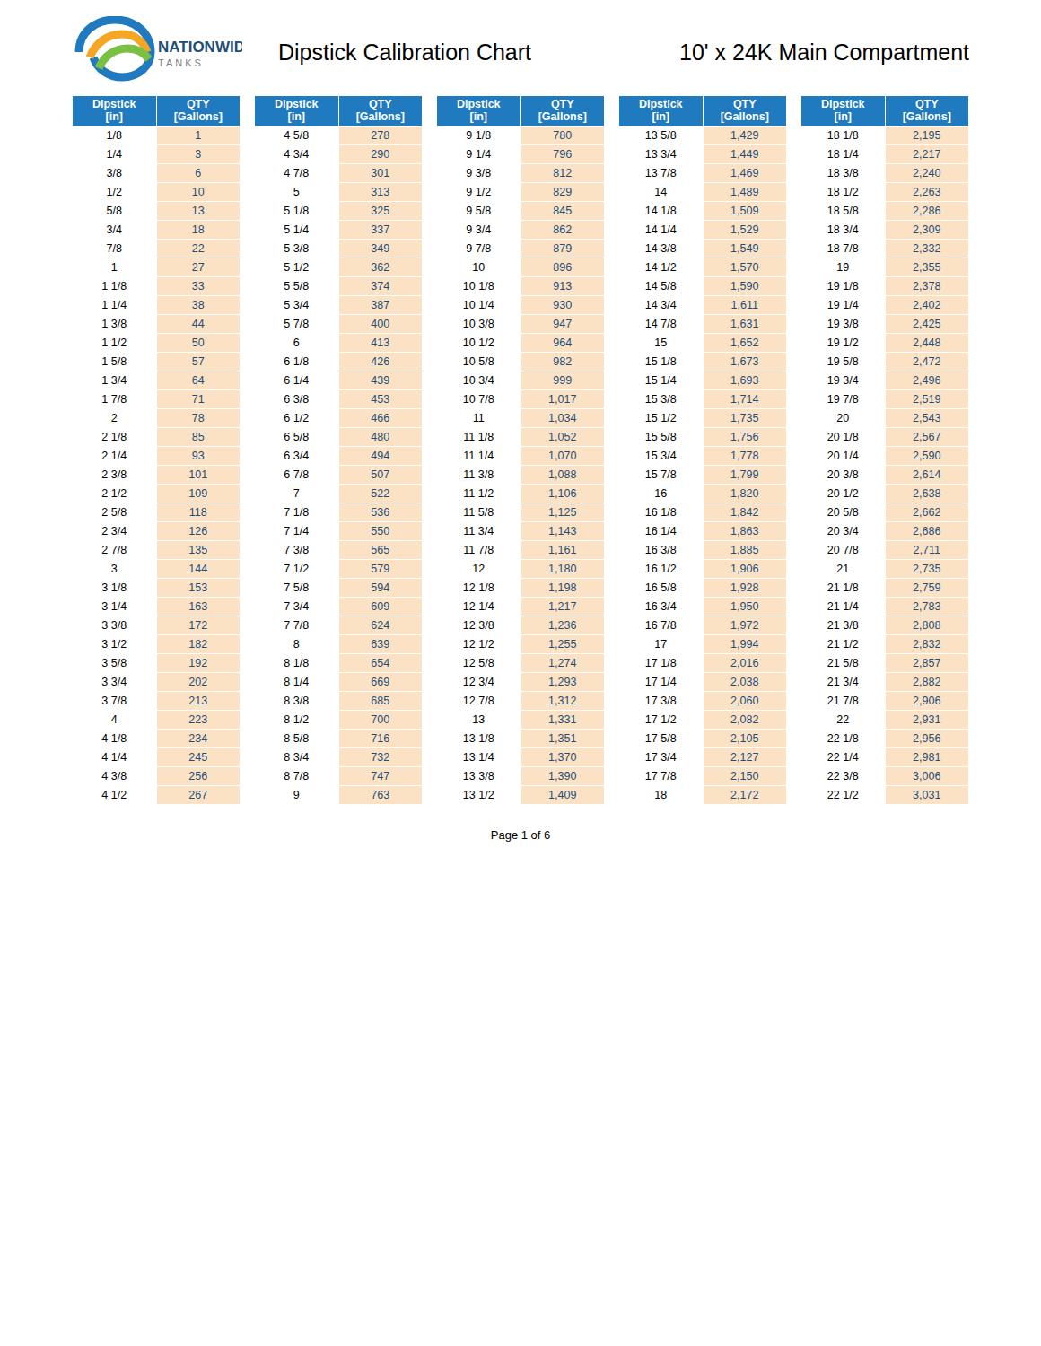NATIONWIDE TANKS
Dipstick Calibration Chart
10' x 24K Main Compartment
| Dipstick [in] | QTY [Gallons] |
| --- | --- |
| 1/8 | 1 |
| 1/4 | 3 |
| 3/8 | 6 |
| 1/2 | 10 |
| 5/8 | 13 |
| 3/4 | 18 |
| 7/8 | 22 |
| 1 | 27 |
| 1 1/8 | 33 |
| 1 1/4 | 38 |
| 1 3/8 | 44 |
| 1 1/2 | 50 |
| 1 5/8 | 57 |
| 1 3/4 | 64 |
| 1 7/8 | 71 |
| 2 | 78 |
| 2 1/8 | 85 |
| 2 1/4 | 93 |
| 2 3/8 | 101 |
| 2 1/2 | 109 |
| 2 5/8 | 118 |
| 2 3/4 | 126 |
| 2 7/8 | 135 |
| 3 | 144 |
| 3 1/8 | 153 |
| 3 1/4 | 163 |
| 3 3/8 | 172 |
| 3 1/2 | 182 |
| 3 5/8 | 192 |
| 3 3/4 | 202 |
| 3 7/8 | 213 |
| 4 | 223 |
| 4 1/8 | 234 |
| 4 1/4 | 245 |
| 4 3/8 | 256 |
| 4 1/2 | 267 |
| Dipstick [in] | QTY [Gallons] |
| --- | --- |
| 4 5/8 | 278 |
| 4 3/4 | 290 |
| 4 7/8 | 301 |
| 5 | 313 |
| 5 1/8 | 325 |
| 5 1/4 | 337 |
| 5 3/8 | 349 |
| 5 1/2 | 362 |
| 5 5/8 | 374 |
| 5 3/4 | 387 |
| 5 7/8 | 400 |
| 6 | 413 |
| 6 1/8 | 426 |
| 6 1/4 | 439 |
| 6 3/8 | 453 |
| 6 1/2 | 466 |
| 6 5/8 | 480 |
| 6 3/4 | 494 |
| 6 7/8 | 507 |
| 7 | 522 |
| 7 1/8 | 536 |
| 7 1/4 | 550 |
| 7 3/8 | 565 |
| 7 1/2 | 579 |
| 7 5/8 | 594 |
| 7 3/4 | 609 |
| 7 7/8 | 624 |
| 8 | 639 |
| 8 1/8 | 654 |
| 8 1/4 | 669 |
| 8 3/8 | 685 |
| 8 1/2 | 700 |
| 8 5/8 | 716 |
| 8 3/4 | 732 |
| 8 7/8 | 747 |
| 9 | 763 |
| Dipstick [in] | QTY [Gallons] |
| --- | --- |
| 9 1/8 | 780 |
| 9 1/4 | 796 |
| 9 3/8 | 812 |
| 9 1/2 | 829 |
| 9 5/8 | 845 |
| 9 3/4 | 862 |
| 9 7/8 | 879 |
| 10 | 896 |
| 10 1/8 | 913 |
| 10 1/4 | 930 |
| 10 3/8 | 947 |
| 10 1/2 | 964 |
| 10 5/8 | 982 |
| 10 3/4 | 999 |
| 10 7/8 | 1,017 |
| 11 | 1,034 |
| 11 1/8 | 1,052 |
| 11 1/4 | 1,070 |
| 11 3/8 | 1,088 |
| 11 1/2 | 1,106 |
| 11 5/8 | 1,125 |
| 11 3/4 | 1,143 |
| 11 7/8 | 1,161 |
| 12 | 1,180 |
| 12 1/8 | 1,198 |
| 12 1/4 | 1,217 |
| 12 3/8 | 1,236 |
| 12 1/2 | 1,255 |
| 12 5/8 | 1,274 |
| 12 3/4 | 1,293 |
| 12 7/8 | 1,312 |
| 13 | 1,331 |
| 13 1/8 | 1,351 |
| 13 1/4 | 1,370 |
| 13 3/8 | 1,390 |
| 13 1/2 | 1,409 |
| Dipstick [in] | QTY [Gallons] |
| --- | --- |
| 13 5/8 | 1,429 |
| 13 3/4 | 1,449 |
| 13 7/8 | 1,469 |
| 14 | 1,489 |
| 14 1/8 | 1,509 |
| 14 1/4 | 1,529 |
| 14 3/8 | 1,549 |
| 14 1/2 | 1,570 |
| 14 5/8 | 1,590 |
| 14 3/4 | 1,611 |
| 14 7/8 | 1,631 |
| 15 | 1,652 |
| 15 1/8 | 1,673 |
| 15 1/4 | 1,693 |
| 15 3/8 | 1,714 |
| 15 1/2 | 1,735 |
| 15 5/8 | 1,756 |
| 15 3/4 | 1,778 |
| 15 7/8 | 1,799 |
| 16 | 1,820 |
| 16 1/8 | 1,842 |
| 16 1/4 | 1,863 |
| 16 3/8 | 1,885 |
| 16 1/2 | 1,906 |
| 16 5/8 | 1,928 |
| 16 3/4 | 1,950 |
| 16 7/8 | 1,972 |
| 17 | 1,994 |
| 17 1/8 | 2,016 |
| 17 1/4 | 2,038 |
| 17 3/8 | 2,060 |
| 17 1/2 | 2,082 |
| 17 5/8 | 2,105 |
| 17 3/4 | 2,127 |
| 17 7/8 | 2,150 |
| 18 | 2,172 |
| Dipstick [in] | QTY [Gallons] |
| --- | --- |
| 18 1/8 | 2,195 |
| 18 1/4 | 2,217 |
| 18 3/8 | 2,240 |
| 18 1/2 | 2,263 |
| 18 5/8 | 2,286 |
| 18 3/4 | 2,309 |
| 18 7/8 | 2,332 |
| 19 | 2,355 |
| 19 1/8 | 2,378 |
| 19 1/4 | 2,402 |
| 19 3/8 | 2,425 |
| 19 1/2 | 2,448 |
| 19 5/8 | 2,472 |
| 19 3/4 | 2,496 |
| 19 7/8 | 2,519 |
| 20 | 2,543 |
| 20 1/8 | 2,567 |
| 20 1/4 | 2,590 |
| 20 3/8 | 2,614 |
| 20 1/2 | 2,638 |
| 20 5/8 | 2,662 |
| 20 3/4 | 2,686 |
| 20 7/8 | 2,711 |
| 21 | 2,735 |
| 21 1/8 | 2,759 |
| 21 1/4 | 2,783 |
| 21 3/8 | 2,808 |
| 21 1/2 | 2,832 |
| 21 5/8 | 2,857 |
| 21 3/4 | 2,882 |
| 21 7/8 | 2,906 |
| 22 | 2,931 |
| 22 1/8 | 2,956 |
| 22 1/4 | 2,981 |
| 22 3/8 | 3,006 |
| 22 1/2 | 3,031 |
Page 1 of 6